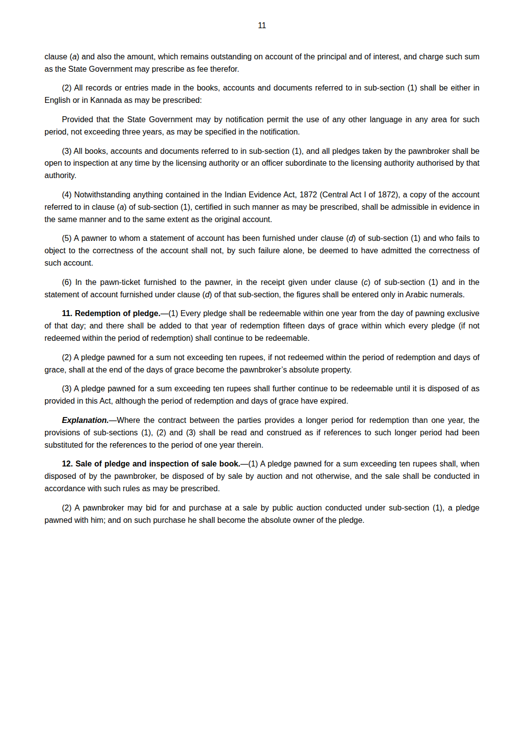11
clause (a) and also the amount, which remains outstanding on account of the principal and of interest, and charge such sum as the State Government may prescribe as fee therefor.
(2) All records or entries made in the books, accounts and documents referred to in sub-section (1) shall be either in English or in Kannada as may be prescribed:
Provided that the State Government may by notification permit the use of any other language in any area for such period, not exceeding three years, as may be specified in the notification.
(3) All books, accounts and documents referred to in sub-section (1), and all pledges taken by the pawnbroker shall be open to inspection at any time by the licensing authority or an officer subordinate to the licensing authority authorised by that authority.
(4) Notwithstanding anything contained in the Indian Evidence Act, 1872 (Central Act I of 1872), a copy of the account referred to in clause (a) of sub-section (1), certified in such manner as may be prescribed, shall be admissible in evidence in the same manner and to the same extent as the original account.
(5) A pawner to whom a statement of account has been furnished under clause (d) of sub-section (1) and who fails to object to the correctness of the account shall not, by such failure alone, be deemed to have admitted the correctness of such account.
(6) In the pawn-ticket furnished to the pawner, in the receipt given under clause (c) of sub-section (1) and in the statement of account furnished under clause (d) of that sub-section, the figures shall be entered only in Arabic numerals.
11. Redemption of pledge.—(1) Every pledge shall be redeemable within one year from the day of pawning exclusive of that day; and there shall be added to that year of redemption fifteen days of grace within which every pledge (if not redeemed within the period of redemption) shall continue to be redeemable.
(2) A pledge pawned for a sum not exceeding ten rupees, if not redeemed within the period of redemption and days of grace, shall at the end of the days of grace become the pawnbroker’s absolute property.
(3) A pledge pawned for a sum exceeding ten rupees shall further continue to be redeemable until it is disposed of as provided in this Act, although the period of redemption and days of grace have expired.
Explanation.—Where the contract between the parties provides a longer period for redemption than one year, the provisions of sub-sections (1), (2) and (3) shall be read and construed as if references to such longer period had been substituted for the references to the period of one year therein.
12. Sale of pledge and inspection of sale book.—(1) A pledge pawned for a sum exceeding ten rupees shall, when disposed of by the pawnbroker, be disposed of by sale by auction and not otherwise, and the sale shall be conducted in accordance with such rules as may be prescribed.
(2) A pawnbroker may bid for and purchase at a sale by public auction conducted under sub-section (1), a pledge pawned with him; and on such purchase he shall become the absolute owner of the pledge.